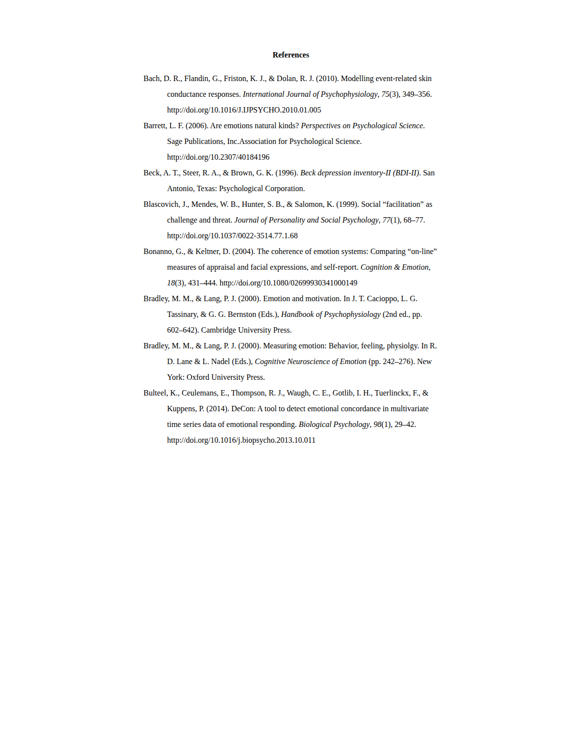References
Bach, D. R., Flandin, G., Friston, K. J., & Dolan, R. J. (2010). Modelling event-related skin conductance responses. International Journal of Psychophysiology, 75(3), 349–356. http://doi.org/10.1016/J.IJPSYCHO.2010.01.005
Barrett, L. F. (2006). Are emotions natural kinds? Perspectives on Psychological Science. Sage Publications, Inc.Association for Psychological Science. http://doi.org/10.2307/40184196
Beck, A. T., Steer, R. A., & Brown, G. K. (1996). Beck depression inventory-II (BDI-II). San Antonio, Texas: Psychological Corporation.
Blascovich, J., Mendes, W. B., Hunter, S. B., & Salomon, K. (1999). Social “facilitation” as challenge and threat. Journal of Personality and Social Psychology, 77(1), 68–77. http://doi.org/10.1037/0022-3514.77.1.68
Bonanno, G., & Keltner, D. (2004). The coherence of emotion systems: Comparing “on-line” measures of appraisal and facial expressions, and self-report. Cognition & Emotion, 18(3), 431–444. http://doi.org/10.1080/02699930341000149
Bradley, M. M., & Lang, P. J. (2000). Emotion and motivation. In J. T. Cacioppo, L. G. Tassinary, & G. G. Bernston (Eds.), Handbook of Psychophysiology (2nd ed., pp. 602–642). Cambridge University Press.
Bradley, M. M., & Lang, P. J. (2000). Measuring emotion: Behavior, feeling, physiolgy. In R. D. Lane & L. Nadel (Eds.), Cognitive Neuroscience of Emotion (pp. 242–276). New York: Oxford University Press.
Bulteel, K., Ceulemans, E., Thompson, R. J., Waugh, C. E., Gotlib, I. H., Tuerlinckx, F., & Kuppens, P. (2014). DeCon: A tool to detect emotional concordance in multivariate time series data of emotional responding. Biological Psychology, 98(1), 29–42. http://doi.org/10.1016/j.biopsycho.2013.10.011